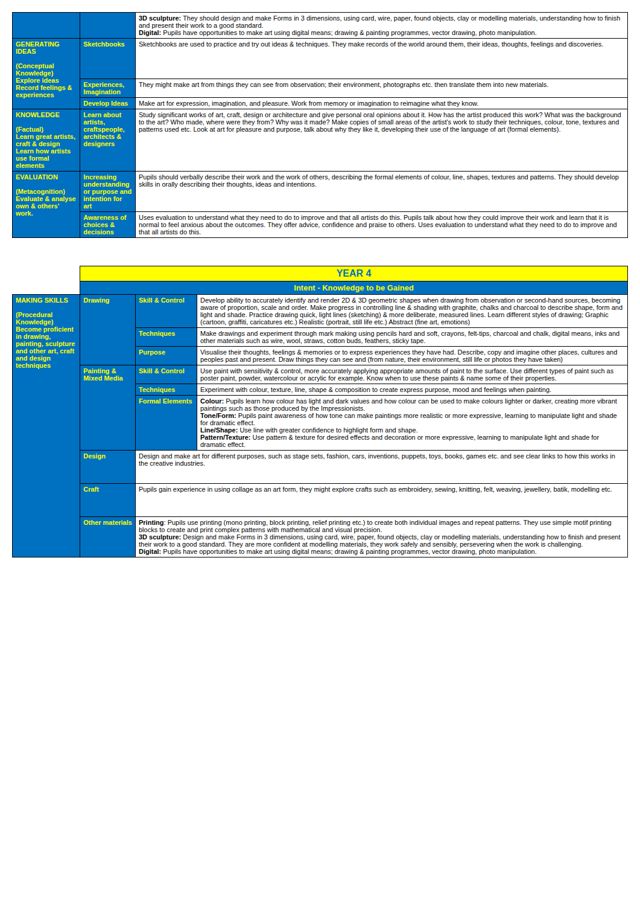| | | 3D sculpture: They should design and make Forms in 3 dimensions, using card, wire, paper, found objects, clay or modelling materials, understanding how to finish and present their work to a good standard. Digital: Pupils have opportunities to make art using digital means; drawing & painting programmes, vector drawing, photo manipulation. |
| GENERATING IDEAS (Conceptual Knowledge) Explore ideas Record feelings & experiences | Sketchbooks | Sketchbooks are used to practice and try out ideas & techniques. They make records of the world around them, their ideas, thoughts, feelings and discoveries. |
| Experiences, Imagination | They might make art from things they can see from observation; their environment, photographs etc. then translate them into new materials. |
| Develop Ideas | Make art for expression, imagination, and pleasure. Work from memory or imagination to reimagine what they know. |
| KNOWLEDGE (Factual) Learn great artists, craft & design Learn how artists use formal elements | Learn about artists, craftspeople, architects & designers | Study significant works of art, craft, design or architecture and give personal oral opinions about it. How has the artist produced this work? What was the background to the art? Who made, where were they from? Why was it made? Make copies of small areas of the artist's work to study their techniques, colour, tone, textures and patterns used etc. Look at art for pleasure and purpose, talk about why they like it, developing their use of the language of art (formal elements). |
| EVALUATION (Metacognition) Evaluate & analyse own & others' work. | Increasing understanding or purpose and intention for art | Pupils should verbally describe their work and the work of others, describing the formal elements of colour, line, shapes, textures and patterns. They should develop skills in orally describing their thoughts, ideas and intentions. |
| Awareness of choices & decisions | Uses evaluation to understand what they need to do to improve and that all artists do this. Pupils talk about how they could improve their work and learn that it is normal to feel anxious about the outcomes. They offer advice, confidence and praise to others. Uses evaluation to understand what they need to do to improve and that all artists do this. |
| | YEAR 4 |
| Intent - Knowledge to be Gained |
| MAKING SKILLS (Procedural Knowledge) Become proficient in drawing, painting, sculpture and other art, craft and design techniques | Drawing | Skill & Control | Develop ability to accurately identify and render 2D & 3D geometric shapes when drawing from observation or second-hand sources, becoming aware of proportion, scale and order. Make progress in controlling line & shading with graphite, chalks and charcoal to describe shape, form and light and shade. Practice drawing quick, light lines (sketching) & more deliberate, measured lines. Learn different styles of drawing; Graphic (cartoon, graffiti, caricatures etc.) Realistic (portrait, still life etc.) Abstract (fine art, emotions) |
| Techniques | Make drawings and experiment through mark making using pencils hard and soft, crayons, felt-tips, charcoal and chalk, digital means, inks and other materials such as wire, wool, straws, cotton buds, feathers, sticky tape. |
| Purpose | Visualise their thoughts, feelings & memories or to express experiences they have had. Describe, copy and imagine other places, cultures and peoples past and present. Draw things they can see and (from nature, their environment, still life or photos they have taken) |
| Painting & Mixed Media | Skill & Control | Use paint with sensitivity & control, more accurately applying appropriate amounts of paint to the surface. Use different types of paint such as poster paint, powder, watercolour or acrylic for example. Know when to use these paints & name some of their properties. |
| Techniques | Experiment with colour, texture, line, shape & composition to create express purpose, mood and feelings when painting. |
| Formal Elements | Colour: Pupils learn how colour has light and dark values and how colour can be used to make colours lighter or darker, creating more vibrant paintings such as those produced by the Impressionists. Tone/Form: Pupils paint awareness of how tone can make paintings more realistic or more expressive, learning to manipulate light and shade for dramatic effect. Line/Shape: Use line with greater confidence to highlight form and shape. Pattern/Texture: Use pattern & texture for desired effects and decoration or more expressive, learning to manipulate light and shade for dramatic effect. |
| Design | Design and make art for different purposes, such as stage sets, fashion, cars, inventions, puppets, toys, books, games etc. and see clear links to how this works in the creative industries. |
| Craft | Pupils gain experience in using collage as an art form, they might explore crafts such as embroidery, sewing, knitting, felt, weaving, jewellery, batik, modelling etc. |
| Other materials | Printing : Pupils use printing (mono printing, block printing, relief printing etc.) to create both individual images and repeat patterns. They use simple motif printing blocks to create and print complex patterns with mathematical and visual precision. 3D sculpture: Design and make Forms in 3 dimensions, using card, wire, paper, found objects, clay or modelling materials, understanding how to finish and present their work to a good standard. They are more confident at modelling materials, they work safely and sensibly, persevering when the work is challenging. Digital: Pupils have opportunities to make art using digital means; drawing & painting programmes, vector drawing, photo manipulation. |